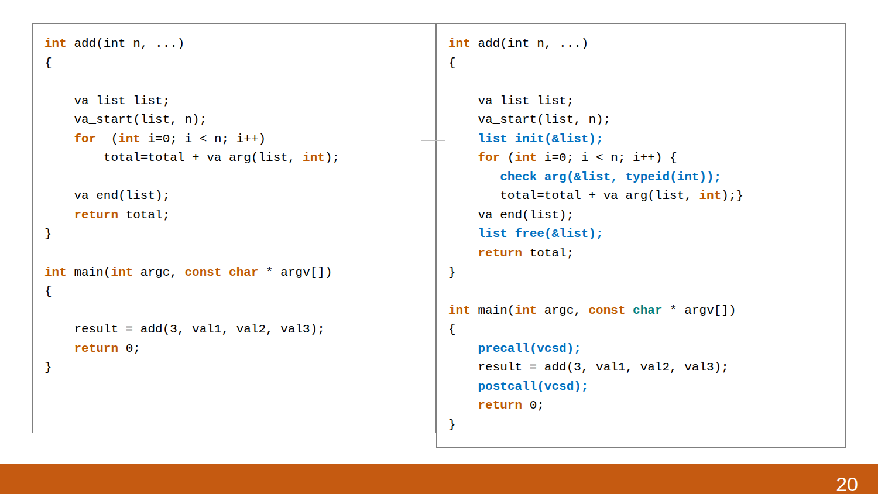int add(int n, ...)
{

    va_list list;
    va_start(list, n);
    for  (int i=0; i < n; i++)
        total=total + va_arg(list, int);

    va_end(list);
    return total;
}

int main(int argc, const char * argv[])
{

    result = add(3, val1, val2, val3);
    return 0;
}
int add(int n, ...)
{

    va_list list;
    va_start(list, n);
    list_init(&list);
    for (int i=0; i < n; i++) {
       check_arg(&list, typeid(int));
       total=total + va_arg(list, int);}
    va_end(list);
    list_free(&list);
    return total;
}

int main(int argc, const char * argv[])
{
    precall(vcsd);
    result = add(3, val1, val2, val3);
    postcall(vcsd);
    return 0;
}
20